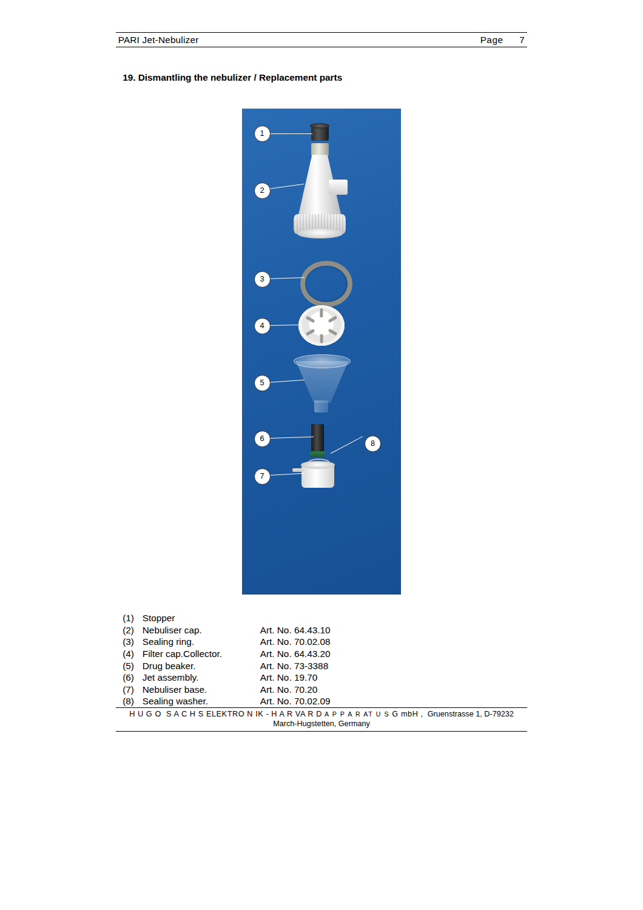PARI Jet-Nebulizer Page7
19. Dismantling the nebulizer / Replacement parts
1
2
3
4
5
6
7
8
| (1) | Stopper | |
| (2) | Nebuliser cap. | Art. No. 64.43.10 |
| (3) | Sealing ring. | Art. No. 70.02.08 |
| (4) | Filter cap.Collector. | Art. No. 64.43.20 |
| (5) | Drug beaker. | Art. No. 73-3388 |
| (6) | Jet assembly. | Art. No. 19.70 |
| (7) | Nebuliser base. | Art. No. 70.20 |
| (8) | Sealing washer. | Art. No. 70.02.09 |
H U G O S A C H S ELEKTRO N IK - H A R VA R D A P P A R AT U S G mbH , Gruenstrasse 1, D-79232 March-Hugstetten, Germany